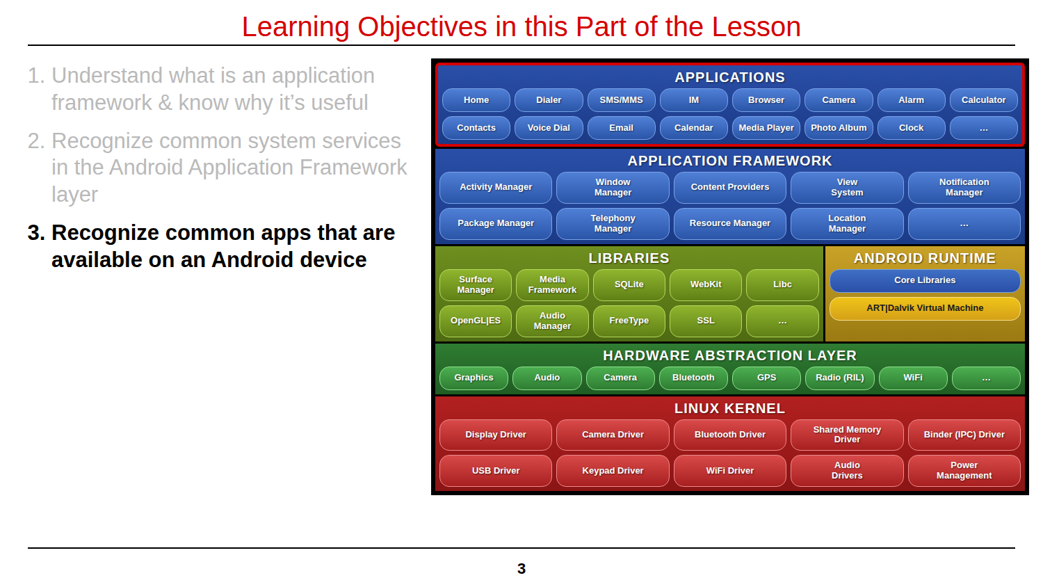Learning Objectives in this Part of the Lesson
Understand what is an application framework & know why it’s useful
Recognize common system services in the Android Application Framework layer
Recognize common apps that are available on an Android device
Applications
Home
Dialer
SMS/MMS
IM
Browser
Camera
Alarm
Calculator
Contacts
Voice Dial
Email
Calendar
Media Player
Photo Album
Clock
…
Application Framework
Activity Manager
Window
Manager
Content Providers
View
System
Notification
Manager
Package Manager
Telephony
Manager
Resource Manager
Location
Manager
…
Libraries
Surface
Manager
Media
Framework
SQLite
WebKit
Libc
OpenGL|ES
Audio
Manager
FreeType
SSL
…
Android Runtime
Core Libraries
ART|Dalvik Virtual Machine
Hardware Abstraction Layer
Graphics
Audio
Camera
Bluetooth
GPS
Radio (RIL)
WiFi
…
Linux Kernel
Display Driver
Camera Driver
Bluetooth Driver
Shared Memory
Driver
Binder (IPC) Driver
USB Driver
Keypad Driver
WiFi Driver
Audio
Drivers
Power
Management
3